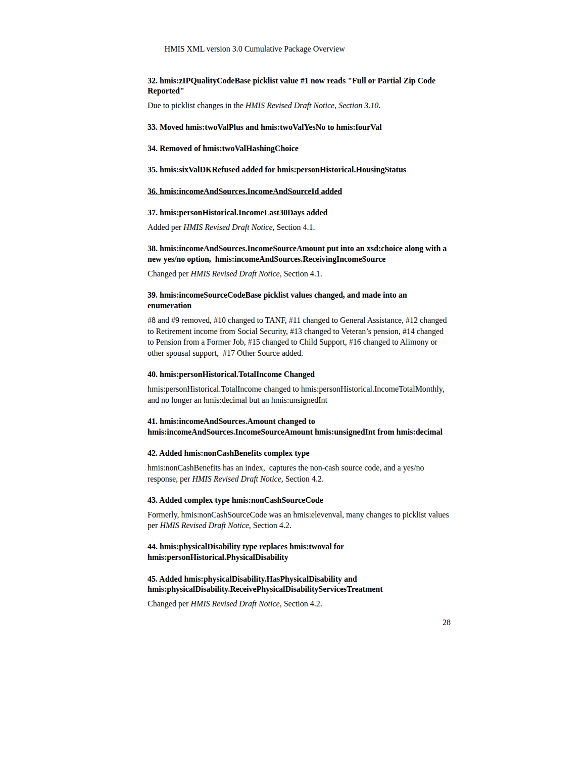HMIS XML version 3.0 Cumulative Package Overview
32. hmis:zIPQualityCodeBase picklist value #1 now reads "Full or Partial Zip Code Reported"
Due to picklist changes in the HMIS Revised Draft Notice, Section 3.10.
33. Moved hmis:twoValPlus and hmis:twoValYesNo to hmis:fourVal
34. Removed of hmis:twoValHashingChoice
35. hmis:sixValDKRefused added for hmis:personHistorical.HousingStatus
36. hmis:incomeAndSources.IncomeAndSourceId added
37. hmis:personHistorical.IncomeLast30Days added
Added per HMIS Revised Draft Notice, Section 4.1.
38. hmis:incomeAndSources.IncomeSourceAmount put into an xsd:choice along with a new yes/no option, hmis:incomeAndSources.ReceivingIncomeSource
Changed per HMIS Revised Draft Notice, Section 4.1.
39. hmis:incomeSourceCodeBase picklist values changed, and made into an enumeration
#8 and #9 removed, #10 changed to TANF, #11 changed to General Assistance, #12 changed to Retirement income from Social Security, #13 changed to Veteran’s pension, #14 changed to Pension from a Former Job, #15 changed to Child Support, #16 changed to Alimony or other spousal support, #17 Other Source added.
40. hmis:personHistorical.TotalIncome Changed
hmis:personHistorical.TotalIncome changed to hmis:personHistorical.IncomeTotalMonthly, and no longer an hmis:decimal but an hmis:unsignedInt
41. hmis:incomeAndSources.Amount changed to hmis:incomeAndSources.IncomeSourceAmount hmis:unsignedInt from hmis:decimal
42. Added hmis:nonCashBenefits complex type
hmis:nonCashBenefits has an index, captures the non-cash source code, and a yes/no response, per HMIS Revised Draft Notice, Section 4.2.
43. Added complex type hmis:nonCashSourceCode
Formerly, hmis:nonCashSourceCode was an hmis:elevenval, many changes to picklist values per HMIS Revised Draft Notice, Section 4.2.
44. hmis:physicalDisability type replaces hmis:twoval for hmis:personHistorical.PhysicalDisability
45. Added hmis:physicalDisability.HasPhysicalDisability and hmis:physicalDisability.ReceivePhysicalDisabilityServicesTreatment
Changed per HMIS Revised Draft Notice, Section 4.2.
28